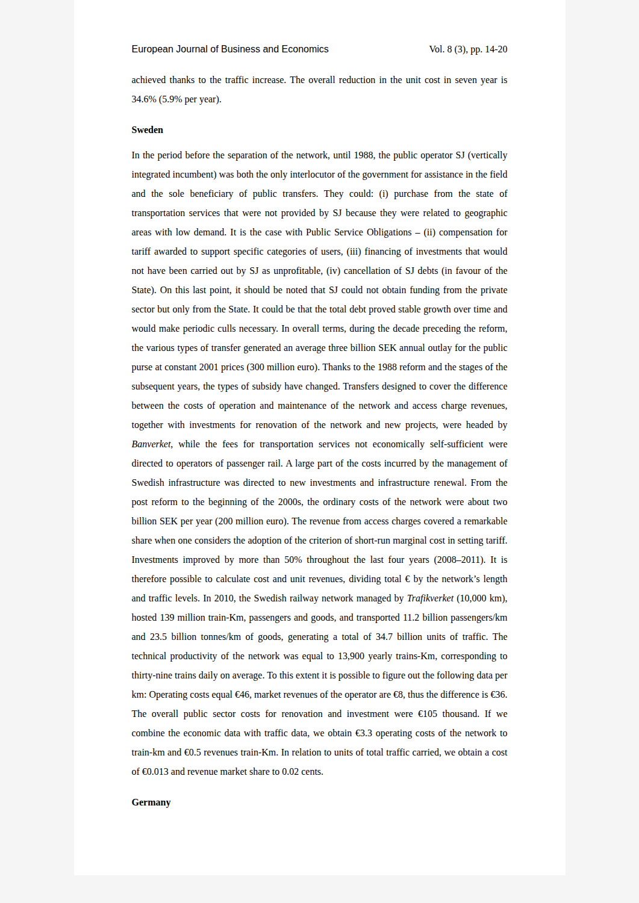European Journal of Business and Economics Vol. 8 (3), pp. 14-20
achieved thanks to the traffic increase. The overall reduction in the unit cost in seven year is 34.6% (5.9% per year).
Sweden
In the period before the separation of the network, until 1988, the public operator SJ (vertically integrated incumbent) was both the only interlocutor of the government for assistance in the field and the sole beneficiary of public transfers. They could: (i) purchase from the state of transportation services that were not provided by SJ because they were related to geographic areas with low demand. It is the case with Public Service Obligations – (ii) compensation for tariff awarded to support specific categories of users, (iii) financing of investments that would not have been carried out by SJ as unprofitable, (iv) cancellation of SJ debts (in favour of the State). On this last point, it should be noted that SJ could not obtain funding from the private sector but only from the State. It could be that the total debt proved stable growth over time and would make periodic culls necessary. In overall terms, during the decade preceding the reform, the various types of transfer generated an average three billion SEK annual outlay for the public purse at constant 2001 prices (300 million euro). Thanks to the 1988 reform and the stages of the subsequent years, the types of subsidy have changed. Transfers designed to cover the difference between the costs of operation and maintenance of the network and access charge revenues, together with investments for renovation of the network and new projects, were headed by Banverket, while the fees for transportation services not economically self-sufficient were directed to operators of passenger rail. A large part of the costs incurred by the management of Swedish infrastructure was directed to new investments and infrastructure renewal. From the post reform to the beginning of the 2000s, the ordinary costs of the network were about two billion SEK per year (200 million euro). The revenue from access charges covered a remarkable share when one considers the adoption of the criterion of short-run marginal cost in setting tariff. Investments improved by more than 50% throughout the last four years (2008–2011). It is therefore possible to calculate cost and unit revenues, dividing total € by the network’s length and traffic levels. In 2010, the Swedish railway network managed by Trafikverket (10,000 km), hosted 139 million train-Km, passengers and goods, and transported 11.2 billion passengers/km and 23.5 billion tonnes/km of goods, generating a total of 34.7 billion units of traffic. The technical productivity of the network was equal to 13,900 yearly trains-Km, corresponding to thirty-nine trains daily on average. To this extent it is possible to figure out the following data per km: Operating costs equal €46, market revenues of the operator are €8, thus the difference is €36. The overall public sector costs for renovation and investment were €105 thousand. If we combine the economic data with traffic data, we obtain €3.3 operating costs of the network to train-km and €0.5 revenues train-Km. In relation to units of total traffic carried, we obtain a cost of €0.013 and revenue market share to 0.02 cents.
Germany